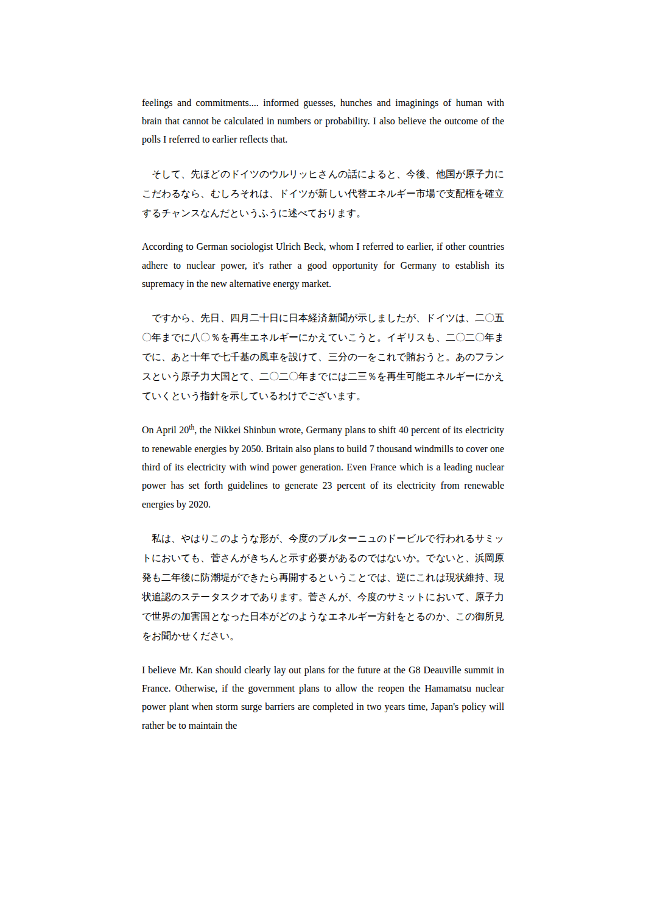feelings and commitments.... informed guesses, hunches and imaginings of human with brain that cannot be calculated in numbers or probability. I also believe the outcome of the polls I referred to earlier reflects that.
そして、先ほどのドイツのウルリッヒさんの話によると、今後、他国が原子力にこだわるなら、むしろそれは、ドイツが新しい代替エネルギー市場で支配権を確立するチャンスなんだというふうに述べております。
According to German sociologist Ulrich Beck, whom I referred to earlier, if other countries adhere to nuclear power, it's rather a good opportunity for Germany to establish its supremacy in the new alternative energy market.
ですから、先日、四月二十日に日本経済新聞が示しましたが、ドイツは、二〇五〇年までに八〇％を再生エネルギーにかえていこうと。イギリスも、二〇二〇年までに、あと十年で七千基の風車を設けて、三分の一をこれで賄おうと。あのフランスという原子力大国とて、二〇二〇年までには二三％を再生可能エネルギーにかえていくという指針を示しているわけでございます。
On April 20th, the Nikkei Shinbun wrote, Germany plans to shift 40 percent of its electricity to renewable energies by 2050. Britain also plans to build 7 thousand windmills to cover one third of its electricity with wind power generation. Even France which is a leading nuclear power has set forth guidelines to generate 23 percent of its electricity from renewable energies by 2020.
私は、やはりこのような形が、今度のブルターニュのドービルで行われるサミットにおいても、菅さんがきちんと示す必要があるのではないか。でないと、浜岡原発も二年後に防潮堤ができたら再開するということでは、逆にこれは現状維持、現状追認のステータスクオであります。菅さんが、今度のサミットにおいて、原子力で世界の加害国となった日本がどのようなエネルギー方針をとるのか、この御所見をお聞かせください。
I believe Mr. Kan should clearly lay out plans for the future at the G8 Deauville summit in France. Otherwise, if the government plans to allow the reopen the Hamamatsu nuclear power plant when storm surge barriers are completed in two years time, Japan's policy will rather be to maintain the